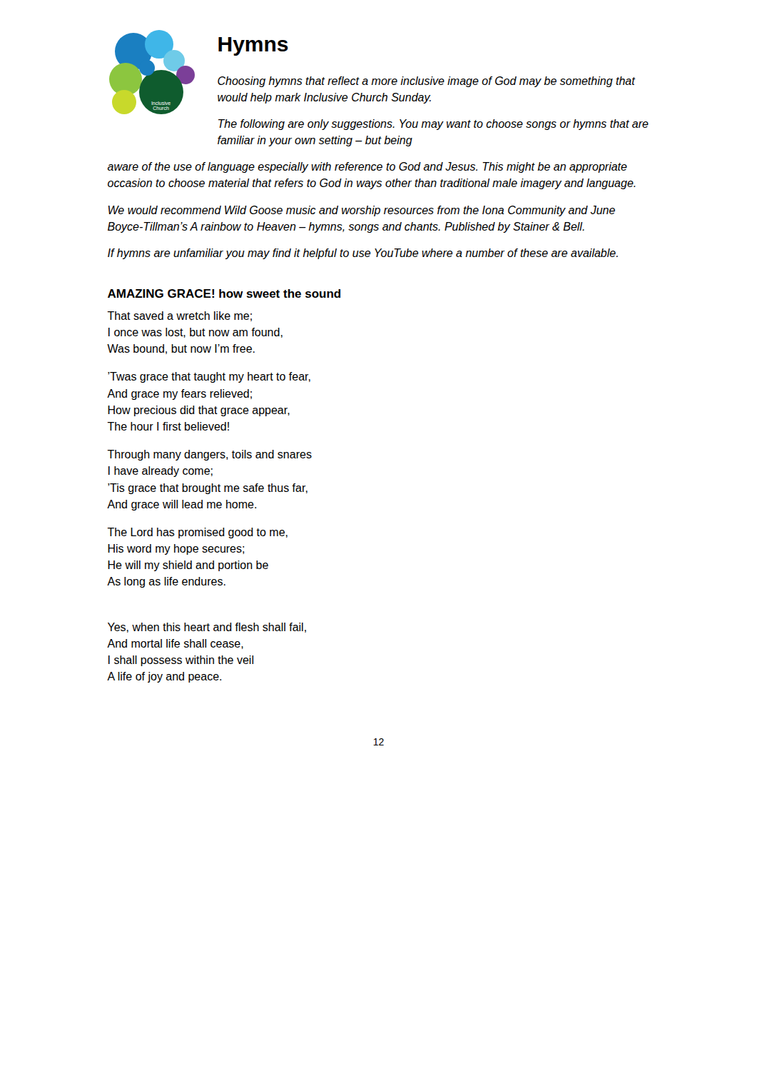Inclusive
Church
Hymns
Choosing hymns that reflect a more inclusive image of God may be something that would help mark Inclusive Church Sunday.
The following are only suggestions. You may want to choose songs or hymns that are familiar in your own setting – but being
aware of the use of language especially with reference to God and Jesus. This might be an appropriate occasion to choose material that refers to God in ways other than traditional male imagery and language.
We would recommend Wild Goose music and worship resources from the Iona Community and June Boyce-Tillman’s A rainbow to Heaven – hymns, songs and chants. Published by Stainer & Bell.
If hymns are unfamiliar you may find it helpful to use YouTube where a number of these are available.
AMAZING GRACE! how sweet the sound
That saved a wretch like me;
I once was lost, but now am found,
Was bound, but now I’m free.
’Twas grace that taught my heart to fear,
And grace my fears relieved;
How precious did that grace appear,
The hour I first believed!
Through many dangers, toils and snares
I have already come;
’Tis grace that brought me safe thus far,
And grace will lead me home.
The Lord has promised good to me,
His word my hope secures;
He will my shield and portion be
As long as life endures.
Yes, when this heart and flesh shall fail,
And mortal life shall cease,
I shall possess within the veil
A life of joy and peace.
12